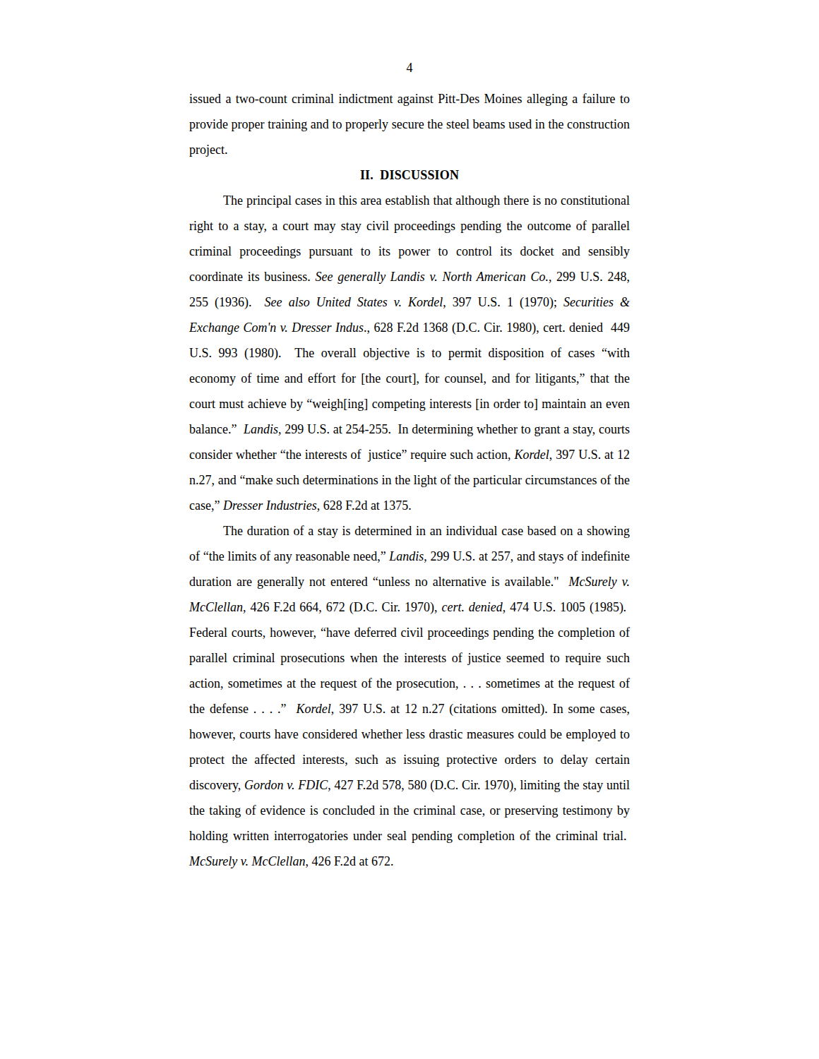4
issued a two-count criminal indictment against Pitt-Des Moines alleging a failure to provide proper training and to properly secure the steel beams used in the construction project.
II. DISCUSSION
The principal cases in this area establish that although there is no constitutional right to a stay, a court may stay civil proceedings pending the outcome of parallel criminal proceedings pursuant to its power to control its docket and sensibly coordinate its business. See generally Landis v. North American Co., 299 U.S. 248, 255 (1936). See also United States v. Kordel, 397 U.S. 1 (1970); Securities & Exchange Com'n v. Dresser Indus., 628 F.2d 1368 (D.C. Cir. 1980), cert. denied 449 U.S. 993 (1980). The overall objective is to permit disposition of cases “with economy of time and effort for [the court], for counsel, and for litigants,” that the court must achieve by “weigh[ing] competing interests [in order to] maintain an even balance.” Landis, 299 U.S. at 254-255. In determining whether to grant a stay, courts consider whether “the interests of justice” require such action, Kordel, 397 U.S. at 12 n.27, and “make such determinations in the light of the particular circumstances of the case,” Dresser Industries, 628 F.2d at 1375.
The duration of a stay is determined in an individual case based on a showing of “the limits of any reasonable need,” Landis, 299 U.S. at 257, and stays of indefinite duration are generally not entered “unless no alternative is available." McSurely v. McClellan, 426 F.2d 664, 672 (D.C. Cir. 1970), cert. denied, 474 U.S. 1005 (1985). Federal courts, however, “have deferred civil proceedings pending the completion of parallel criminal prosecutions when the interests of justice seemed to require such action, sometimes at the request of the prosecution, . . . sometimes at the request of the defense . . . .” Kordel, 397 U.S. at 12 n.27 (citations omitted). In some cases, however, courts have considered whether less drastic measures could be employed to protect the affected interests, such as issuing protective orders to delay certain discovery, Gordon v. FDIC, 427 F.2d 578, 580 (D.C. Cir. 1970), limiting the stay until the taking of evidence is concluded in the criminal case, or preserving testimony by holding written interrogatories under seal pending completion of the criminal trial. McSurely v. McClellan, 426 F.2d at 672.